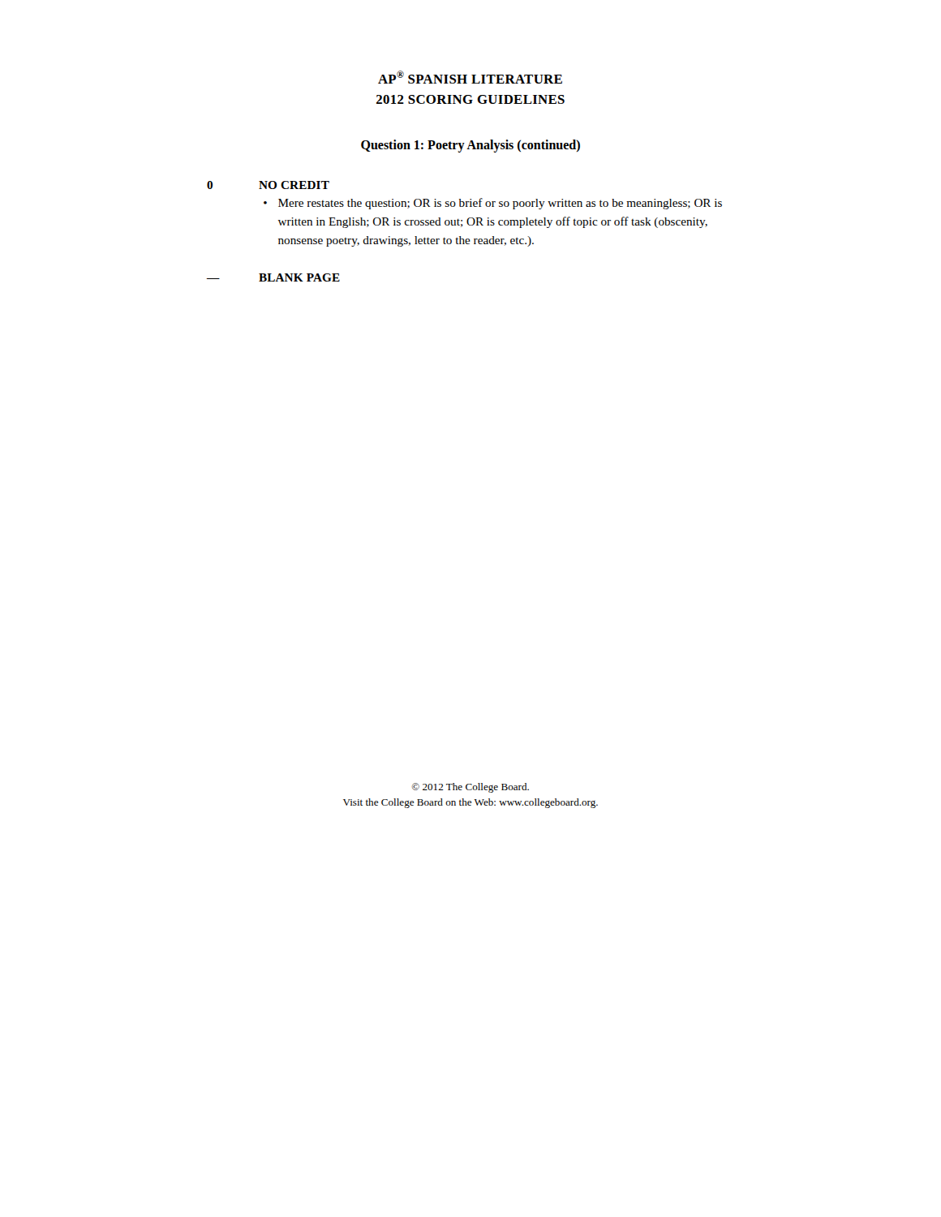AP® SPANISH LITERATURE
2012 SCORING GUIDELINES
Question 1: Poetry Analysis (continued)
0
NO CREDIT
Mere restates the question; OR is so brief or so poorly written as to be meaningless; OR is written in English; OR is crossed out; OR is completely off topic or off task (obscenity, nonsense poetry, drawings, letter to the reader, etc.).
—
BLANK PAGE
© 2012 The College Board.
Visit the College Board on the Web: www.collegeboard.org.